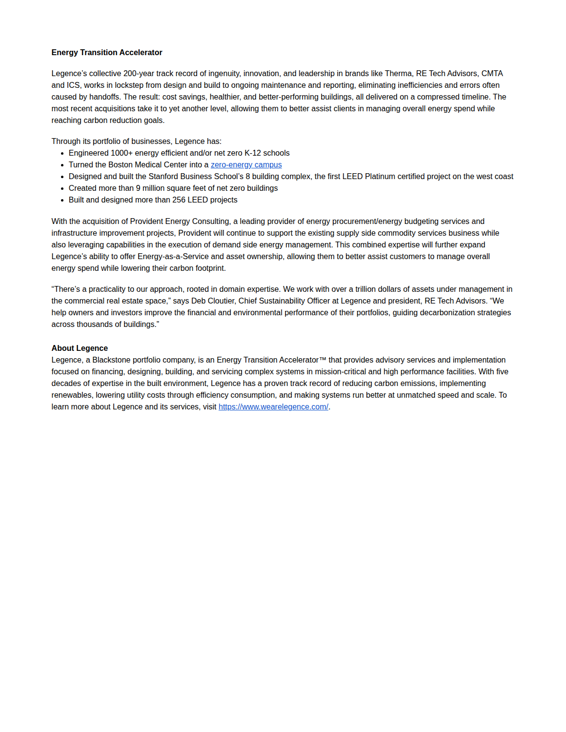Energy Transition Accelerator
Legence’s collective 200-year track record of ingenuity, innovation, and leadership in brands like Therma, RE Tech Advisors, CMTA and ICS, works in lockstep from design and build to ongoing maintenance and reporting, eliminating inefficiencies and errors often caused by handoffs. The result: cost savings, healthier, and better-performing buildings, all delivered on a compressed timeline. The most recent acquisitions take it to yet another level, allowing them to better assist clients in managing overall energy spend while reaching carbon reduction goals.
Through its portfolio of businesses, Legence has:
Engineered 1000+ energy efficient and/or net zero K-12 schools
Turned the Boston Medical Center into a zero-energy campus
Designed and built the Stanford Business School’s 8 building complex, the first LEED Platinum certified project on the west coast
Created more than 9 million square feet of net zero buildings
Built and designed more than 256 LEED projects
With the acquisition of Provident Energy Consulting, a leading provider of energy procurement/energy budgeting services and infrastructure improvement projects, Provident will continue to support the existing supply side commodity services business while also leveraging capabilities in the execution of demand side energy management. This combined expertise will further expand Legence’s ability to offer Energy-as-a-Service and asset ownership, allowing them to better assist customers to manage overall energy spend while lowering their carbon footprint.
“There’s a practicality to our approach, rooted in domain expertise. We work with over a trillion dollars of assets under management in the commercial real estate space,” says Deb Cloutier, Chief Sustainability Officer at Legence and president, RE Tech Advisors. “We help owners and investors improve the financial and environmental performance of their portfolios, guiding decarbonization strategies across thousands of buildings.”
About Legence
Legence, a Blackstone portfolio company, is an Energy Transition Accelerator™ that provides advisory services and implementation focused on financing, designing, building, and servicing complex systems in mission-critical and high performance facilities. With five decades of expertise in the built environment, Legence has a proven track record of reducing carbon emissions, implementing renewables, lowering utility costs through efficiency consumption, and making systems run better at unmatched speed and scale. To learn more about Legence and its services, visit https://www.wearelegence.com/.